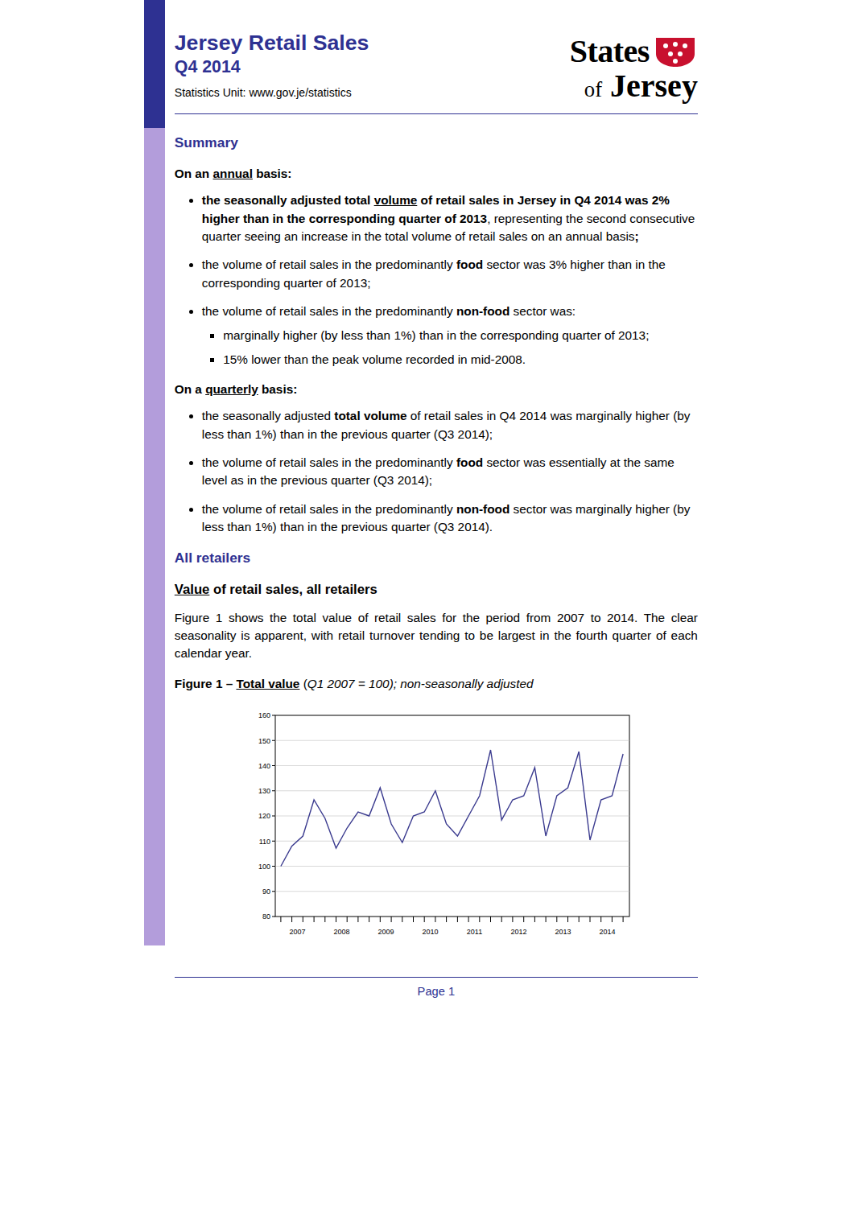Jersey Retail Sales
Q4 2014
Statistics Unit: www.gov.je/statistics
States
of Jersey
Summary
On an annual basis:
the seasonally adjusted total volume of retail sales in Jersey in Q4 2014 was 2% higher than in the corresponding quarter of 2013, representing the second consecutive quarter seeing an increase in the total volume of retail sales on an annual basis;
the volume of retail sales in the predominantly food sector was 3% higher than in the corresponding quarter of 2013;
the volume of retail sales in the predominantly non-food sector was:
marginally higher (by less than 1%) than in the corresponding quarter of 2013;
15% lower than the peak volume recorded in mid-2008.
On a quarterly basis:
the seasonally adjusted total volume of retail sales in Q4 2014 was marginally higher (by less than 1%) than in the previous quarter (Q3 2014);
the volume of retail sales in the predominantly food sector was essentially at the same level as in the previous quarter (Q3 2014);
the volume of retail sales in the predominantly non-food sector was marginally higher (by less than 1%) than in the previous quarter (Q3 2014).
All retailers
Value of retail sales, all retailers
Figure 1 shows the total value of retail sales for the period from 2007 to 2014. The clear seasonality is apparent, with retail turnover tending to be largest in the fourth quarter of each calendar year.
Figure 1 – Total value (Q1 2007 = 100); non-seasonally adjusted
160 150 140 130 120 110 100 90 80 2007 2008 2009 2010 2011 2012 2013 2014
Page 1